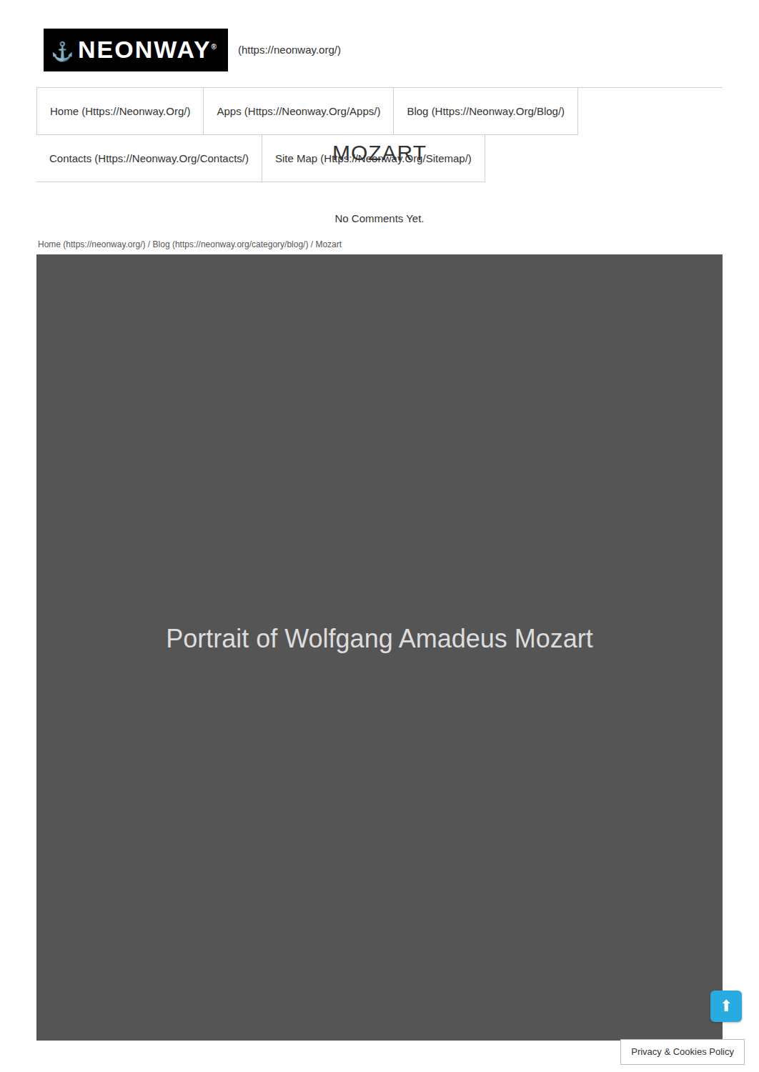⚓NEONWAY® (https://neonway.org/)
Home (Https://Neonway.Org/)
Apps (Https://Neonway.Org/Apps/)
Blog (Https://Neonway.Org/Blog/)
Contacts (Https://Neonway.Org/Contacts/)
Site Map (Https://Neonway.Org/Sitemap/)
Mozart
No Comments Yet.
Home (https://neonway.org/) / Blog (https://neonway.org/category/blog/) / Mozart
⬆
Privacy & Cookies Policy